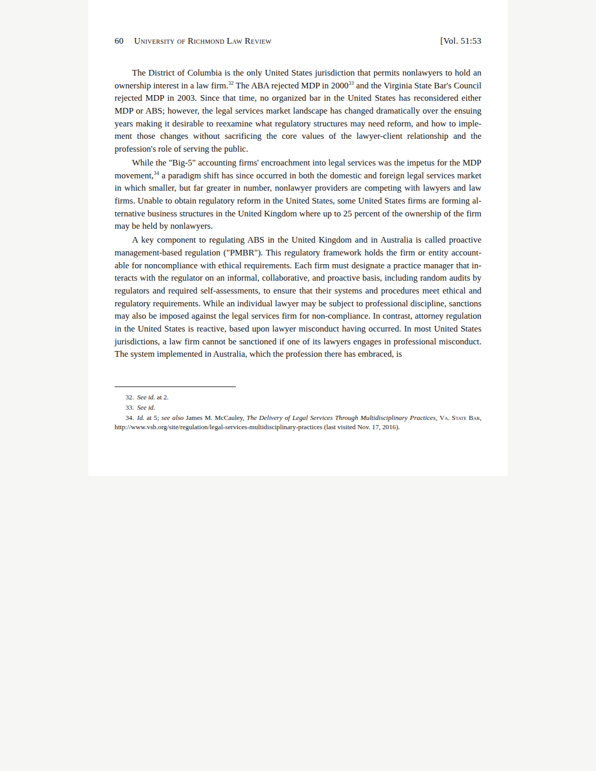60 University of Richmond Law Review [Vol. 51:53
The District of Columbia is the only United States jurisdiction that permits nonlawyers to hold an ownership interest in a law firm.32 The ABA rejected MDP in 200033 and the Virginia State Bar's Council rejected MDP in 2003. Since that time, no organized bar in the United States has reconsidered either MDP or ABS; however, the legal services market landscape has changed dramatically over the ensuing years making it desirable to reexamine what regulatory structures may need reform, and how to implement those changes without sacrificing the core values of the lawyer-client relationship and the profession's role of serving the public.
While the "Big-5" accounting firms' encroachment into legal services was the impetus for the MDP movement,34 a paradigm shift has since occurred in both the domestic and foreign legal services market in which smaller, but far greater in number, nonlawyer providers are competing with lawyers and law firms. Unable to obtain regulatory reform in the United States, some United States firms are forming alternative business structures in the United Kingdom where up to 25 percent of the ownership of the firm may be held by nonlawyers.
A key component to regulating ABS in the United Kingdom and in Australia is called proactive management-based regulation ("PMBR"). This regulatory framework holds the firm or entity accountable for noncompliance with ethical requirements. Each firm must designate a practice manager that interacts with the regulator on an informal, collaborative, and proactive basis, including random audits by regulators and required self-assessments, to ensure that their systems and procedures meet ethical and regulatory requirements. While an individual lawyer may be subject to professional discipline, sanctions may also be imposed against the legal services firm for non-compliance. In contrast, attorney regulation in the United States is reactive, based upon lawyer misconduct having occurred. In most United States jurisdictions, a law firm cannot be sanctioned if one of its lawyers engages in professional misconduct. The system implemented in Australia, which the profession there has embraced, is
32. See id. at 2.
33. See id.
34. Id. at 5; see also James M. McCauley, The Delivery of Legal Services Through Multidisciplinary Practices, Va. State Bar, http://www.vsb.org/site/regulation/legal-services-multidisciplinary-practices (last visited Nov. 17, 2016).